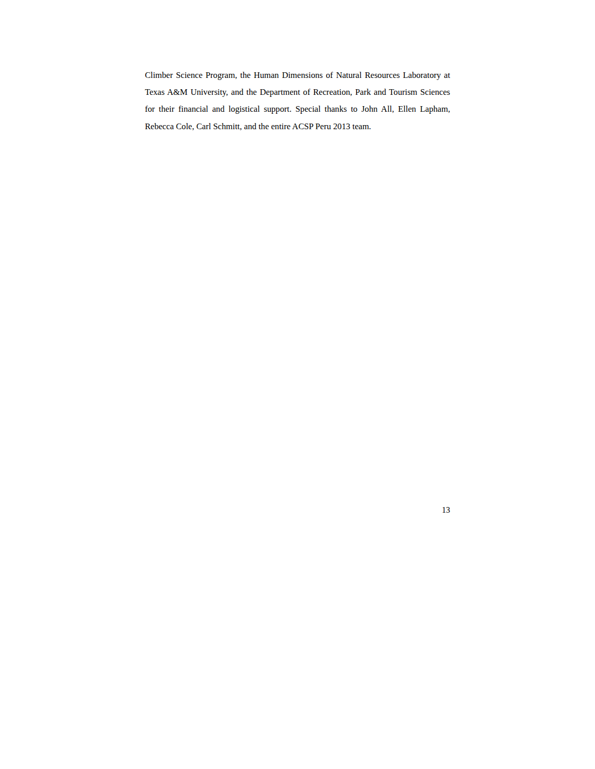Climber Science Program, the Human Dimensions of Natural Resources Laboratory at Texas A&M University, and the Department of Recreation, Park and Tourism Sciences for their financial and logistical support. Special thanks to John All, Ellen Lapham, Rebecca Cole, Carl Schmitt, and the entire ACSP Peru 2013 team.
13